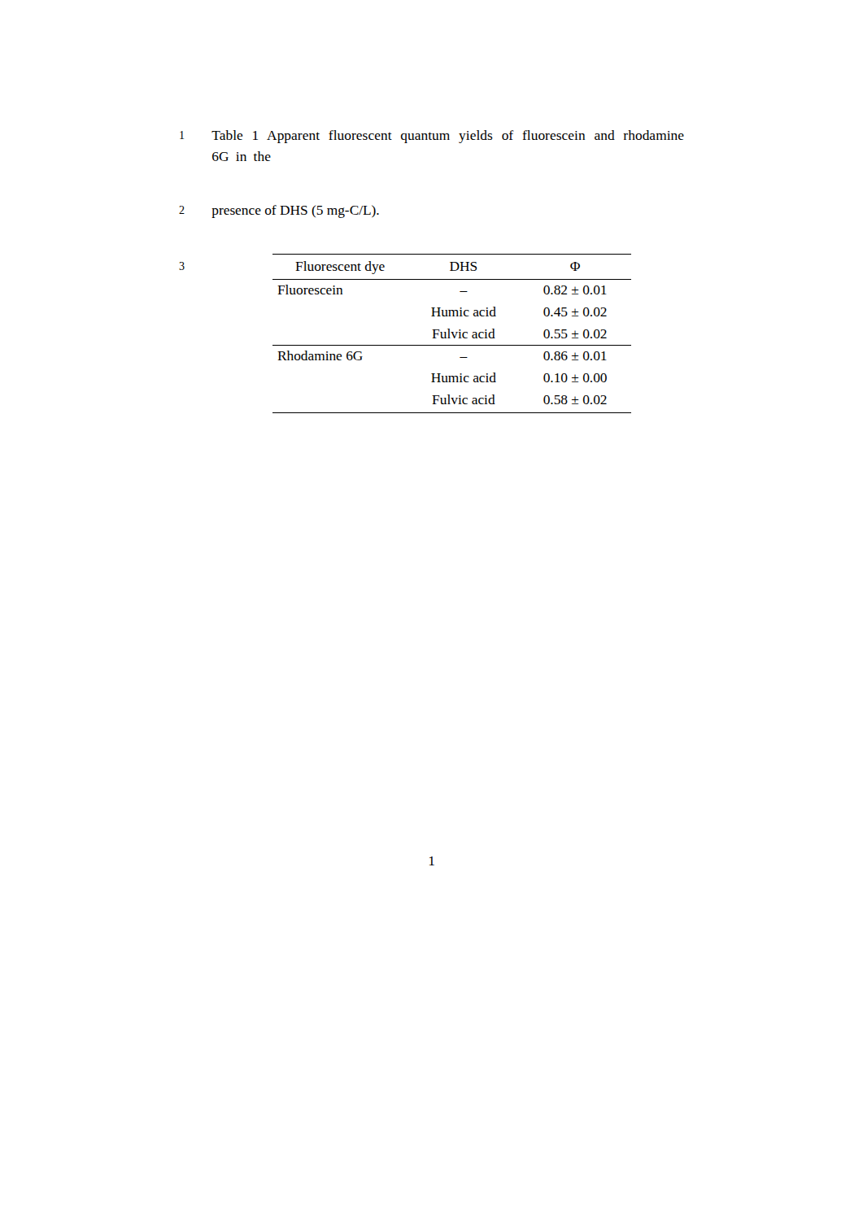1
Table 1 Apparent fluorescent quantum yields of fluorescein and rhodamine 6G in the
2
presence of DHS (5 mg-C/L).
3
| Fluorescent dye | DHS | Φ |
| --- | --- | --- |
| Fluorescein | – | 0.82 ± 0.01 |
| | Humic acid | 0.45 ± 0.02 |
| | Fulvic acid | 0.55 ± 0.02 |
| Rhodamine 6G | – | 0.86 ± 0.01 |
| | Humic acid | 0.10 ± 0.00 |
| | Fulvic acid | 0.58 ± 0.02 |
1